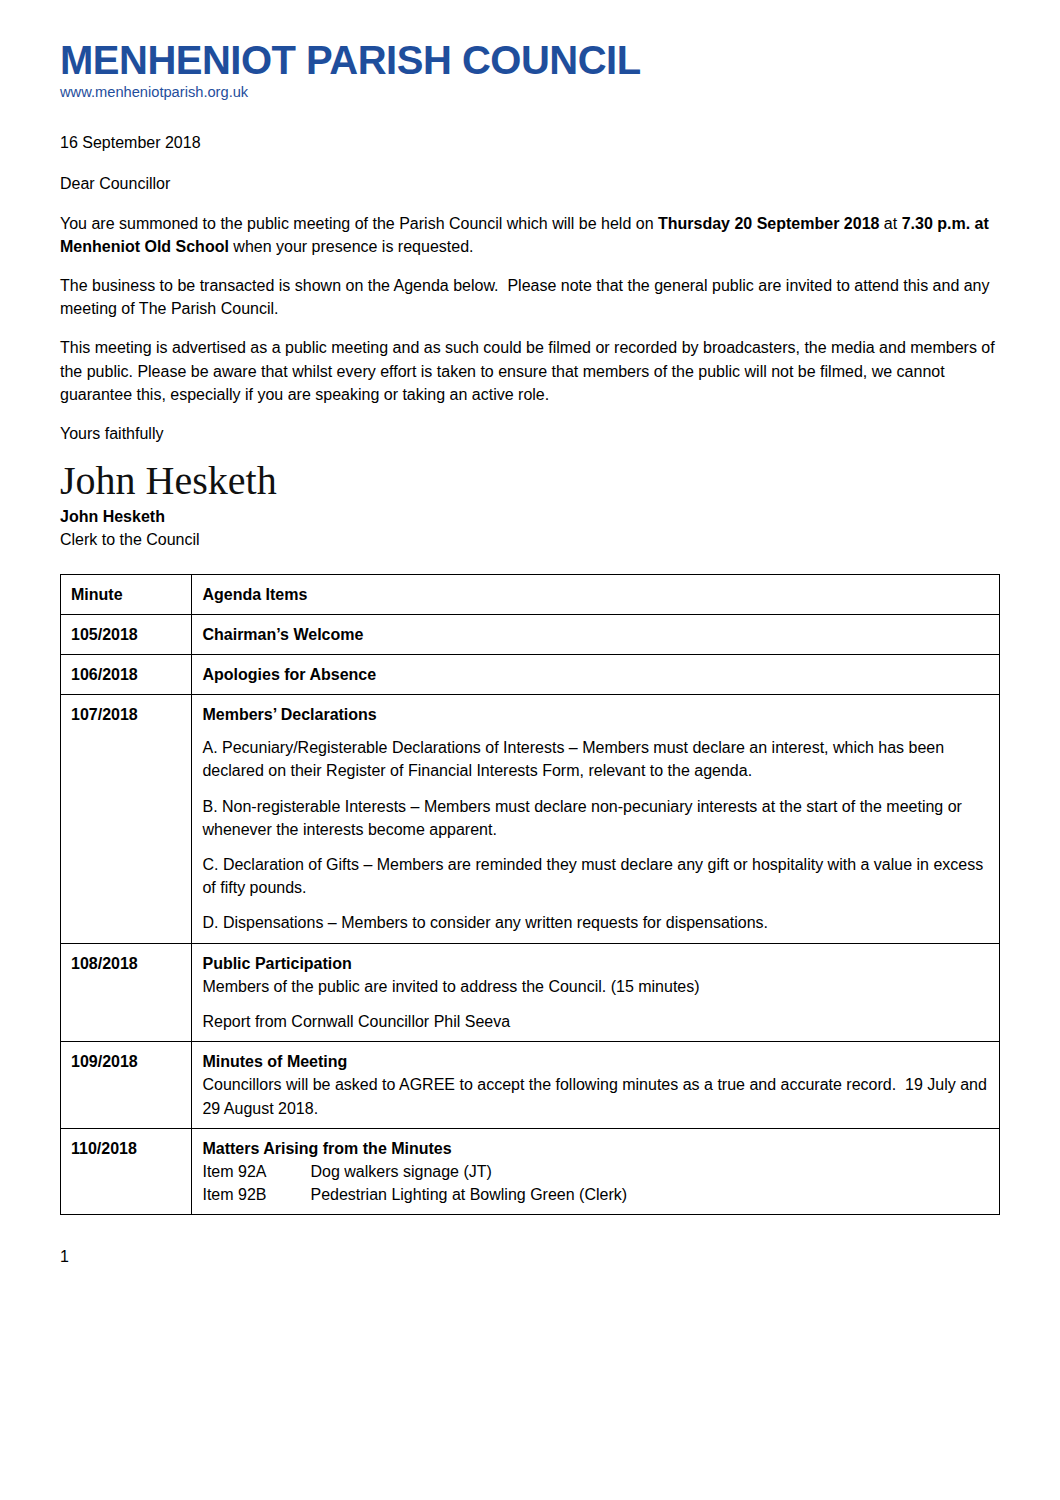MENHENIOT PARISH COUNCIL
www.menheniotparish.org.uk
16 September 2018
Dear Councillor
You are summoned to the public meeting of the Parish Council which will be held on Thursday 20 September 2018 at 7.30 p.m. at Menheniot Old School when your presence is requested.
The business to be transacted is shown on the Agenda below. Please note that the general public are invited to attend this and any meeting of The Parish Council.
This meeting is advertised as a public meeting and as such could be filmed or recorded by broadcasters, the media and members of the public. Please be aware that whilst every effort is taken to ensure that members of the public will not be filmed, we cannot guarantee this, especially if you are speaking or taking an active role.
Yours faithfully
John Hesketh
John Hesketh
Clerk to the Council
| Minute | Agenda Items |
| --- | --- |
| 105/2018 | Chairman’s Welcome |
| 106/2018 | Apologies for Absence |
| 107/2018 | Members’ Declarations A. Pecuniary/Registerable Declarations of Interests – Members must declare an interest, which has been declared on their Register of Financial Interests Form, relevant to the agenda. B. Non-registerable Interests – Members must declare non-pecuniary interests at the start of the meeting or whenever the interests become apparent. C. Declaration of Gifts – Members are reminded they must declare any gift or hospitality with a value in excess of fifty pounds. D. Dispensations – Members to consider any written requests for dispensations. |
| 108/2018 | Public Participation Members of the public are invited to address the Council. (15 minutes) Report from Cornwall Councillor Phil Seeva |
| 109/2018 | Minutes of Meeting Councillors will be asked to AGREE to accept the following minutes as a true and accurate record. 19 July and 29 August 2018. |
| 110/2018 | Matters Arising from the Minutes Item 92A Dog walkers signage (JT) Item 92B Pedestrian Lighting at Bowling Green (Clerk) |
1